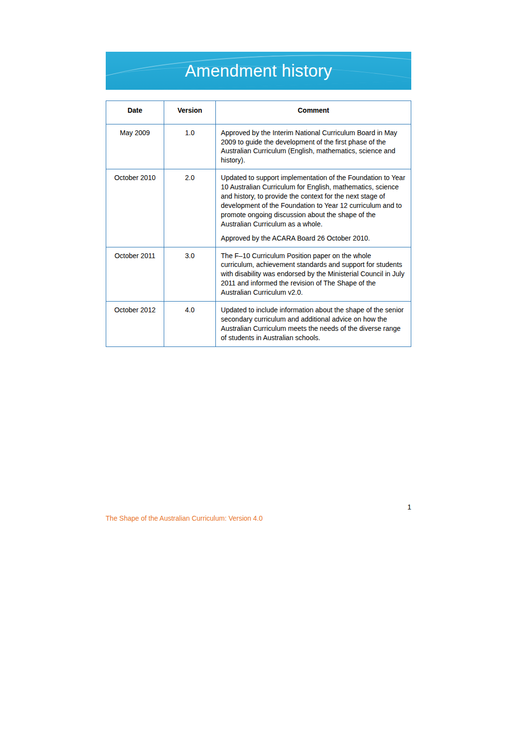Amendment history
| Date | Version | Comment |
| --- | --- | --- |
| May 2009 | 1.0 | Approved by the Interim National Curriculum Board in May 2009 to guide the development of the first phase of the Australian Curriculum (English, mathematics, science and history). |
| October 2010 | 2.0 | Updated to support implementation of the Foundation to Year 10 Australian Curriculum for English, mathematics, science and history, to provide the context for the next stage of development of the Foundation to Year 12 curriculum and to promote ongoing discussion about the shape of the Australian Curriculum as a whole. Approved by the ACARA Board 26 October 2010. |
| October 2011 | 3.0 | The F–10 Curriculum Position paper on the whole curriculum, achievement standards and support for students with disability was endorsed by the Ministerial Council in July 2011 and informed the revision of The Shape of the Australian Curriculum v2.0. |
| October 2012 | 4.0 | Updated to include information about the shape of the senior secondary curriculum and additional advice on how the Australian Curriculum meets the needs of the diverse range of students in Australian schools. |
1
The Shape of the Australian Curriculum: Version 4.0